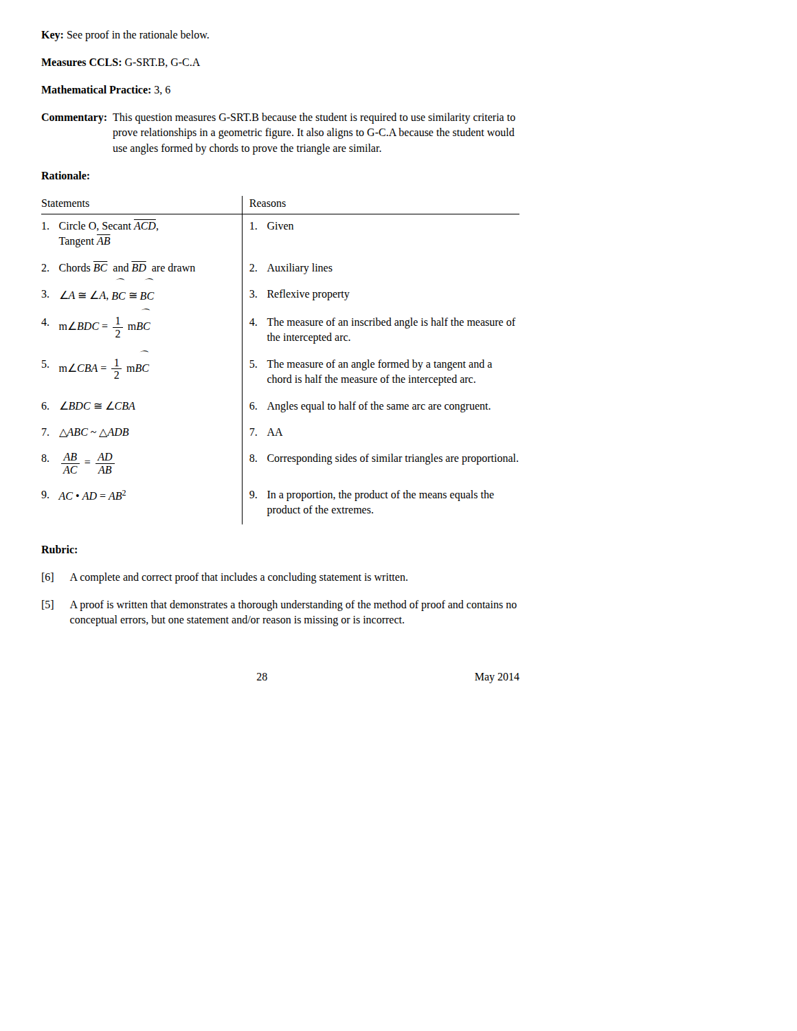Key: See proof in the rationale below.
Measures CCLS: G-SRT.B, G-C.A
Mathematical Practice: 3, 6
Commentary:
This question measures G-SRT.B because the student is required to use similarity criteria to prove relationships in a geometric figure. It also aligns to G-C.A because the student would use angles formed by chords to prove the triangle are similar.
Rationale:
| Statements | Reasons |
| --- | --- |
| 1. Circle O, Secant ACD , Tangent AB | 1. Given |
| 2. Chords BC and BD are drawn | 2. Auxiliary lines |
| 3. ∠ A ≅ ∠ A , BC ≅ BC | 3. Reflexive property |
| 4. m∠ BDC = 1 2 m BC | 4. The measure of an inscribed angle is half the measure of the intercepted arc. |
| 5. m∠ CBA = 1 2 m BC | 5. The measure of an angle formed by a tangent and a chord is half the measure of the intercepted arc. |
| 6. ∠ BDC ≅ ∠ CBA | 6. Angles equal to half of the same arc are congruent. |
| 7. △ ABC ~ △ ADB | 7. AA |
| 8. AB AC = AD AB | 8. Corresponding sides of similar triangles are proportional. |
| 9. AC • AD = AB 2 | 9. In a proportion, the product of the means equals the product of the extremes. |
Rubric:
[6]
A complete and correct proof that includes a concluding statement is written.
[5]
A proof is written that demonstrates a thorough understanding of the method of proof and contains no conceptual errors, but one statement and/or reason is missing or is incorrect.
28
May 2014